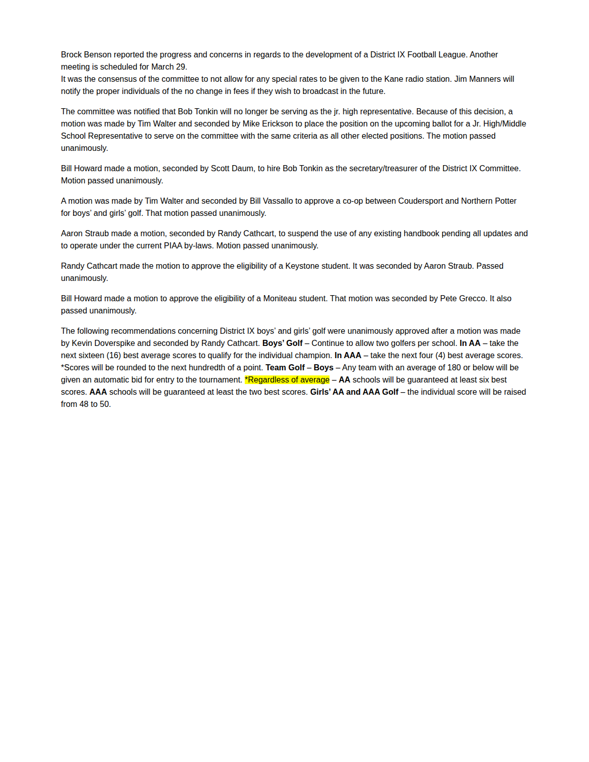Brock Benson reported the progress and concerns in regards to the development of a District IX Football League. Another meeting is scheduled for March 29.
It was the consensus of the committee to not allow for any special rates to be given to the Kane radio station. Jim Manners will notify the proper individuals of the no change in fees if they wish to broadcast in the future.
The committee was notified that Bob Tonkin will no longer be serving as the jr. high representative. Because of this decision, a motion was made by Tim Walter and seconded by Mike Erickson to place the position on the upcoming ballot for a Jr. High/Middle School Representative to serve on the committee with the same criteria as all other elected positions. The motion passed unanimously.
Bill Howard made a motion, seconded by Scott Daum, to hire Bob Tonkin as the secretary/treasurer of the District IX Committee. Motion passed unanimously.
A motion was made by Tim Walter and seconded by Bill Vassallo to approve a co-op between Coudersport and Northern Potter for boys’ and girls’ golf. That motion passed unanimously.
Aaron Straub made a motion, seconded by Randy Cathcart, to suspend the use of any existing handbook pending all updates and to operate under the current PIAA by-laws. Motion passed unanimously.
Randy Cathcart made the motion to approve the eligibility of a Keystone student. It was seconded by Aaron Straub. Passed unanimously.
Bill Howard made a motion to approve the eligibility of a Moniteau student. That motion was seconded by Pete Grecco. It also passed unanimously.
The following recommendations concerning District IX boys’ and girls’ golf were unanimously approved after a motion was made by Kevin Doverspike and seconded by Randy Cathcart. Boys’ Golf – Continue to allow two golfers per school. In AA – take the next sixteen (16) best average scores to qualify for the individual champion. In AAA – take the next four (4) best average scores. *Scores will be rounded to the next hundredth of a point. Team Golf – Boys – Any team with an average of 180 or below will be given an automatic bid for entry to the tournament. *Regardless of average – AA schools will be guaranteed at least six best scores. AAA schools will be guaranteed at least the two best scores. Girls’ AA and AAA Golf – the individual score will be raised from 48 to 50.